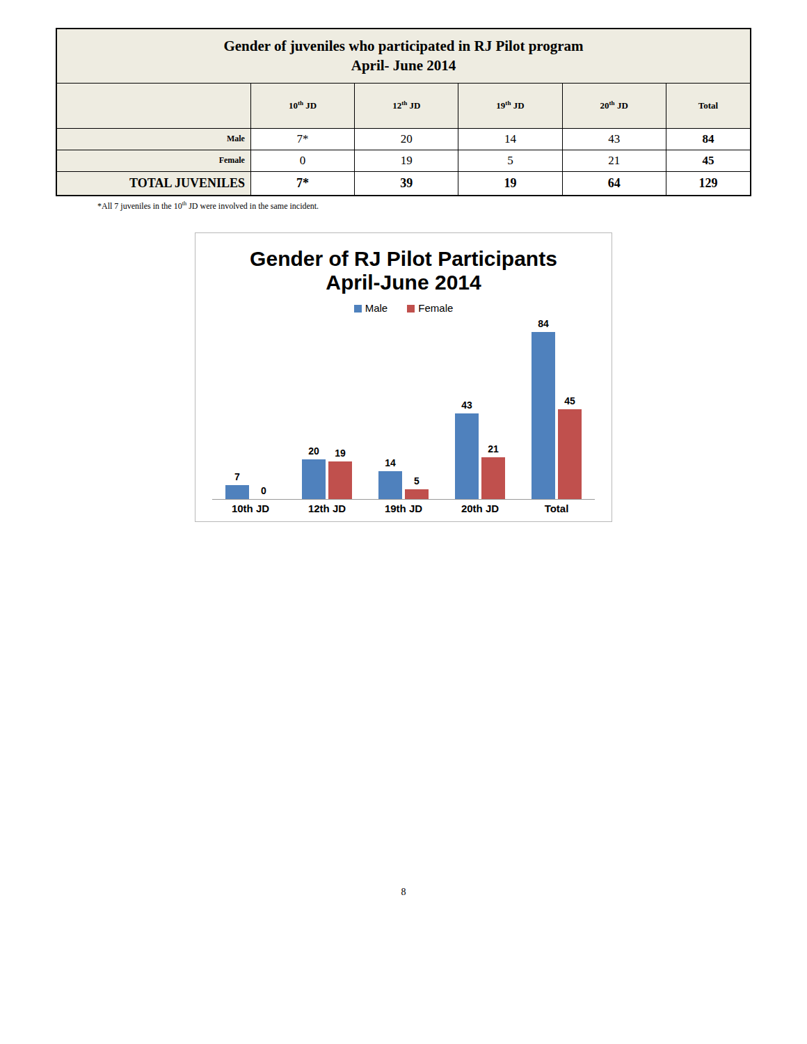| Gender of juveniles who participated in RJ Pilot program April- June 2014 |
| --- |
| | 10 th JD | 12 th JD | 19 th JD | 20 th JD | Total |
| Male | 7* | 20 | 14 | 43 | 84 |
| Female | 0 | 19 | 5 | 21 | 45 |
| TOTAL JUVENILES | 7* | 39 | 19 | 64 | 129 |
*All 7 juveniles in the 10th JD were involved in the same incident.
Gender of RJ Pilot Participants
April-June 2014
Male Female
7
0
20
19
14
5
43
21
84
45
10th JD
12th JD
19th JD
20th JD
Total
8